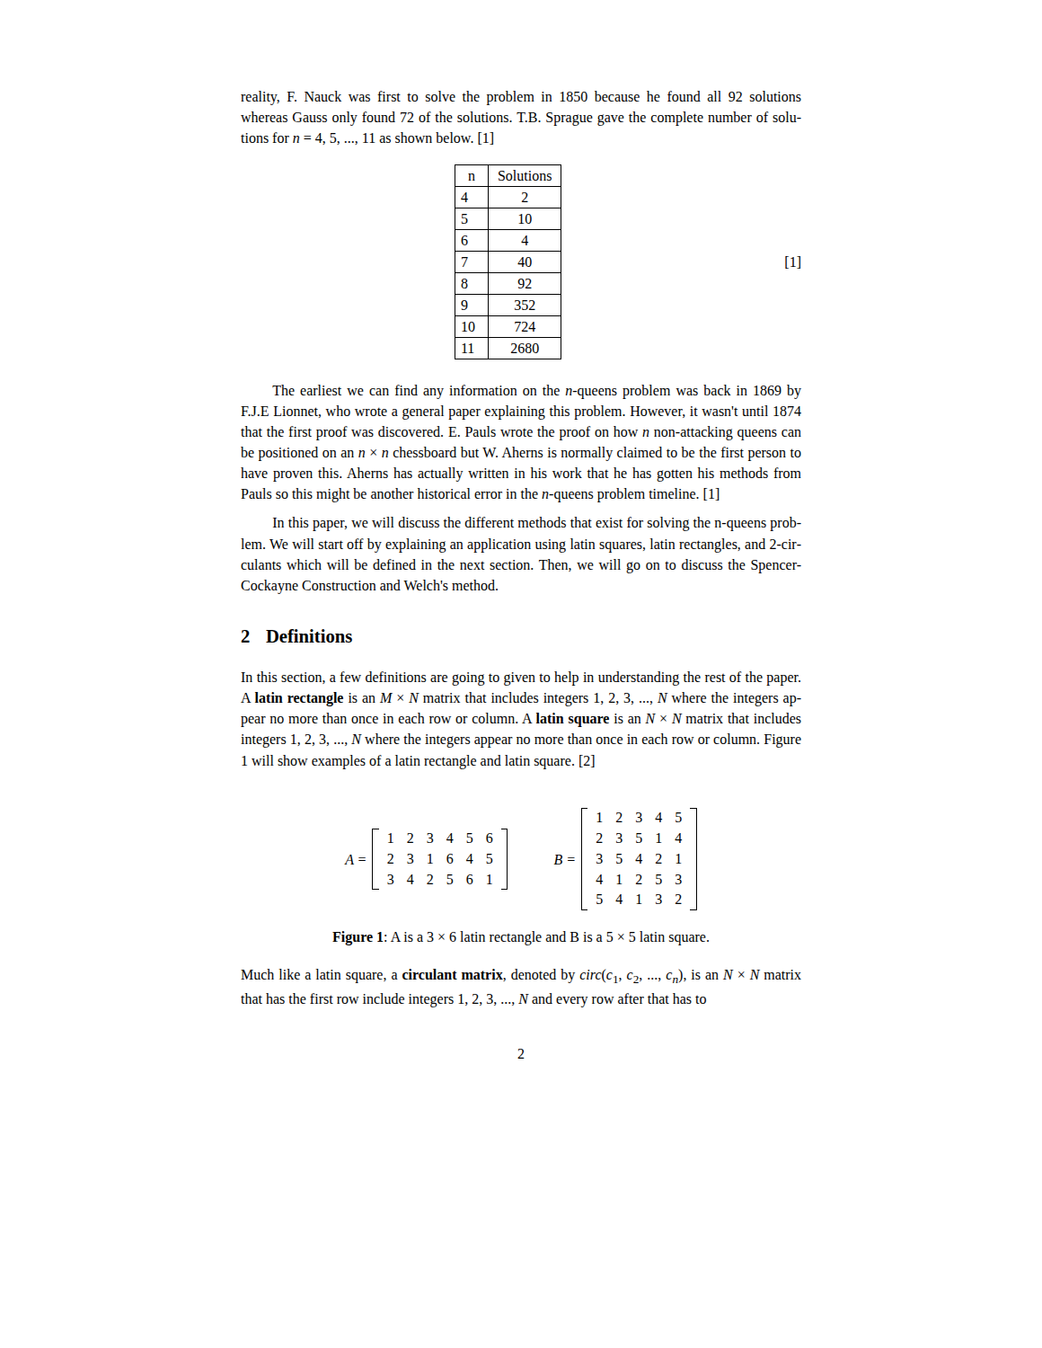reality, F. Nauck was first to solve the problem in 1850 because he found all 92 solutions whereas Gauss only found 72 of the solutions. T.B. Sprague gave the complete number of solutions for n = 4, 5, ..., 11 as shown below. [1]
| n | Solutions |
| --- | --- |
| 4 | 2 |
| 5 | 10 |
| 6 | 4 |
| 7 | 40 |
| 8 | 92 |
| 9 | 352 |
| 10 | 724 |
| 11 | 2680 |
[1]
The earliest we can find any information on the n-queens problem was back in 1869 by F.J.E Lionnet, who wrote a general paper explaining this problem. However, it wasn't until 1874 that the first proof was discovered. E. Pauls wrote the proof on how n non-attacking queens can be positioned on an n × n chessboard but W. Aherns is normally claimed to be the first person to have proven this. Aherns has actually written in his work that he has gotten his methods from Pauls so this might be another historical error in the n-queens problem timeline. [1]
In this paper, we will discuss the different methods that exist for solving the n-queens problem. We will start off by explaining an application using latin squares, latin rectangles, and 2-circulants which will be defined in the next section. Then, we will go on to discuss the Spencer-Cockayne Construction and Welch's method.
2 Definitions
In this section, a few definitions are going to given to help in understanding the rest of the paper. A latin rectangle is an M × N matrix that includes integers 1, 2, 3, ..., N where the integers appear no more than once in each row or column. A latin square is an N × N matrix that includes integers 1, 2, 3, ..., N where the integers appear no more than once in each row or column. Figure 1 will show examples of a latin rectangle and latin square. [2]
A =
| 1 | 2 | 3 | 4 | 5 | 6 |
| 2 | 3 | 1 | 6 | 4 | 5 |
| 3 | 4 | 2 | 5 | 6 | 1 |
B =
| 1 | 2 | 3 | 4 | 5 |
| 2 | 3 | 5 | 1 | 4 |
| 3 | 5 | 4 | 2 | 1 |
| 4 | 1 | 2 | 5 | 3 |
| 5 | 4 | 1 | 3 | 2 |
Figure 1: A is a 3 × 6 latin rectangle and B is a 5 × 5 latin square.
Much like a latin square, a circulant matrix, denoted by circ(c1, c2, ..., cn), is an N × N matrix that has the first row include integers 1, 2, 3, ..., N and every row after that has to
2